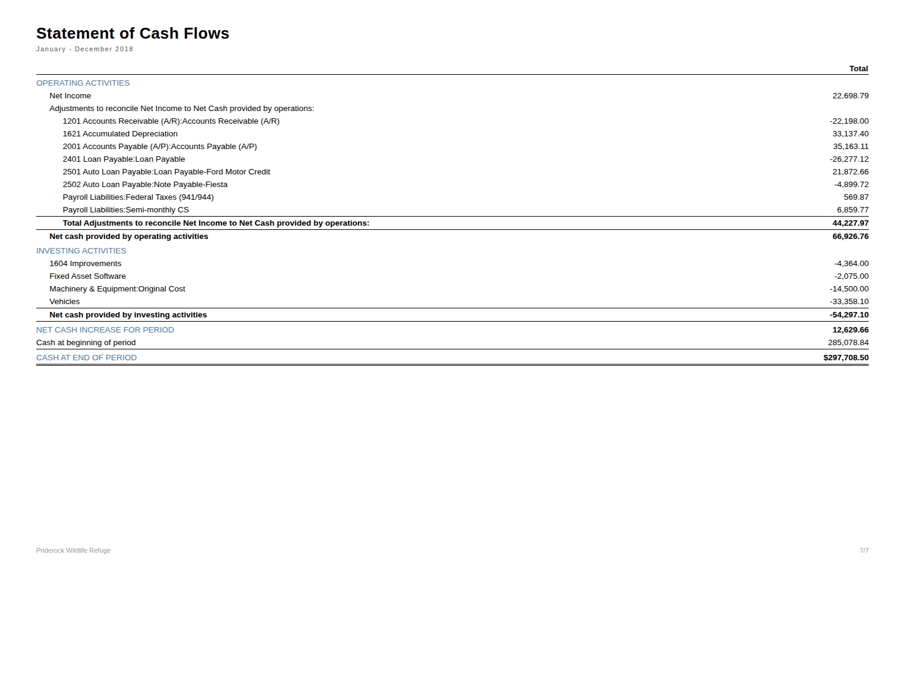Statement of Cash Flows
January - December 2018
| | Total |
| --- | --- |
| OPERATING ACTIVITIES | |
| Net Income | 22,698.79 |
| Adjustments to reconcile Net Income to Net Cash provided by operations: | |
| 1201 Accounts Receivable (A/R):Accounts Receivable (A/R) | -22,198.00 |
| 1621 Accumulated Depreciation | 33,137.40 |
| 2001 Accounts Payable (A/P):Accounts Payable (A/P) | 35,163.11 |
| 2401 Loan Payable:Loan Payable | -26,277.12 |
| 2501 Auto Loan Payable:Loan Payable-Ford Motor Credit | 21,872.66 |
| 2502 Auto Loan Payable:Note Payable-Fiesta | -4,899.72 |
| Payroll Liabilities:Federal Taxes (941/944) | 569.87 |
| Payroll Liabilities:Semi-monthly CS | 6,859.77 |
| Total Adjustments to reconcile Net Income to Net Cash provided by operations: | 44,227.97 |
| Net cash provided by operating activities | 66,926.76 |
| INVESTING ACTIVITIES | |
| 1604 Improvements | -4,364.00 |
| Fixed Asset Software | -2,075.00 |
| Machinery & Equipment:Original Cost | -14,500.00 |
| Vehicles | -33,358.10 |
| Net cash provided by investing activities | -54,297.10 |
| NET CASH INCREASE FOR PERIOD | 12,629.66 |
| Cash at beginning of period | 285,078.84 |
| CASH AT END OF PERIOD | $297,708.50 |
Priderock Wildlife Refuge 7/7